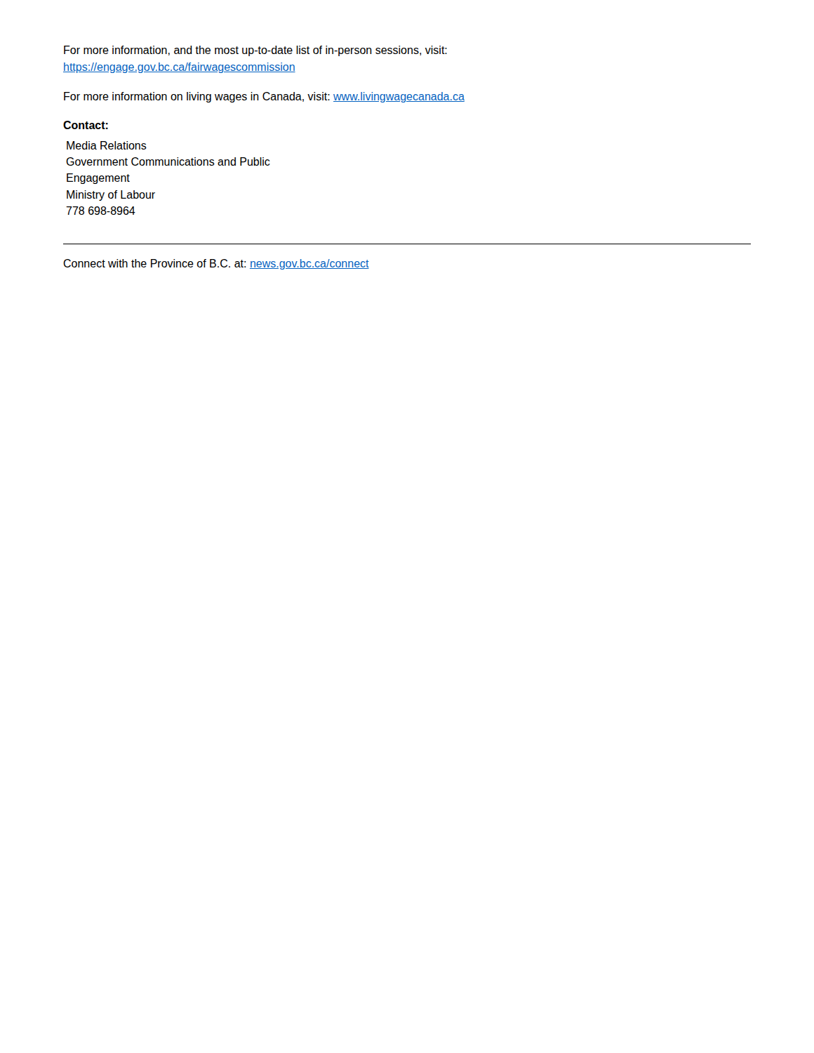For more information, and the most up-to-date list of in-person sessions, visit:
https://engage.gov.bc.ca/fairwagescommission
For more information on living wages in Canada, visit: www.livingwagecanada.ca
Contact:
Media Relations
Government Communications and Public
Engagement
Ministry of Labour
778 698-8964
Connect with the Province of B.C. at: news.gov.bc.ca/connect